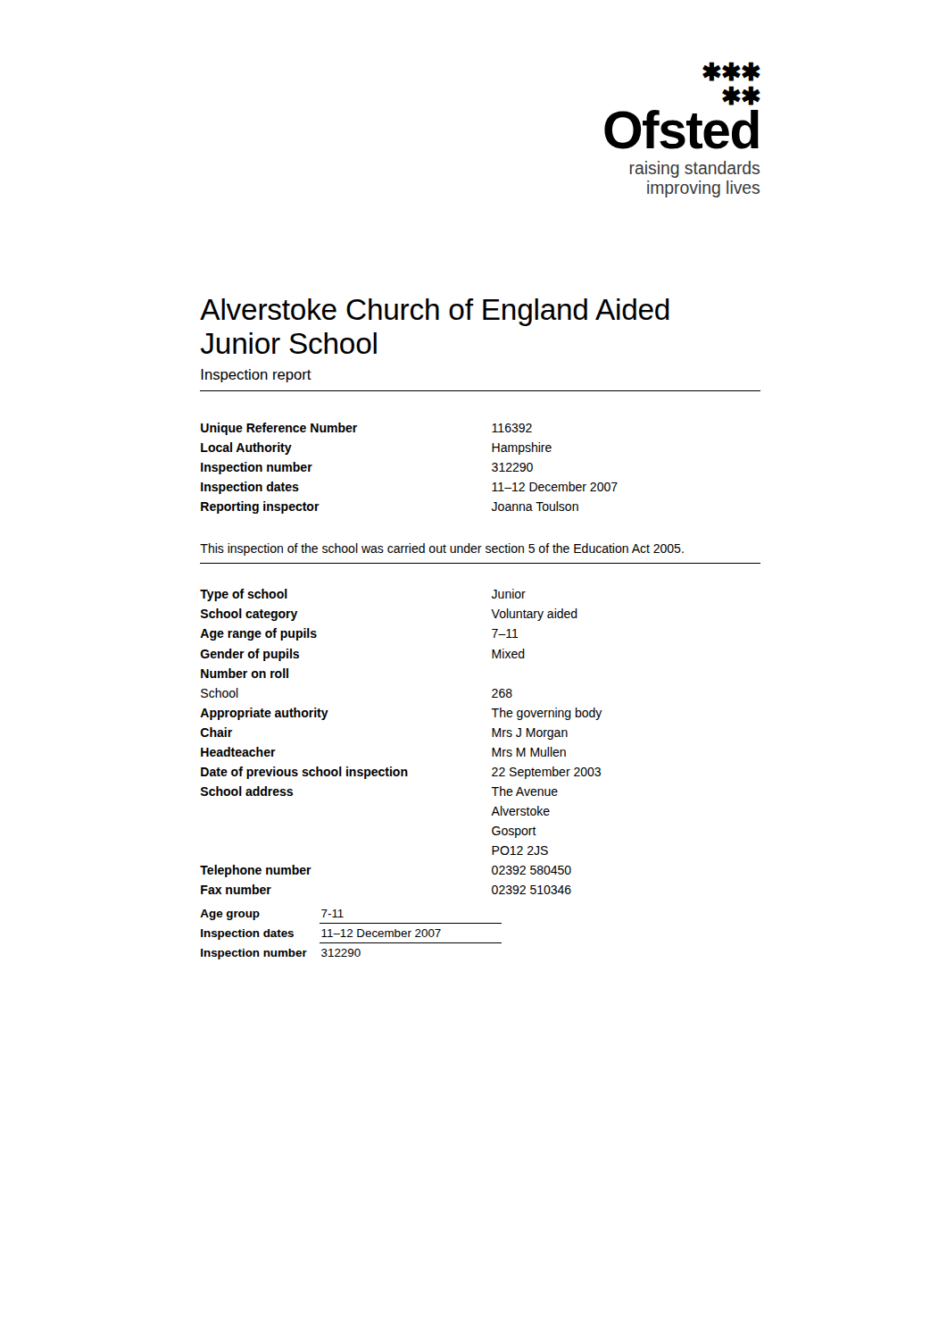✱✱✱
✱✱
Ofsted
raising standards
improving lives
Alverstoke Church of England Aided
Junior School
Inspection report
| Unique Reference Number | 116392 |
| Local Authority | Hampshire |
| Inspection number | 312290 |
| Inspection dates | 11–12 December 2007 |
| Reporting inspector | Joanna Toulson |
This inspection of the school was carried out under section 5 of the Education Act 2005.
| Type of school | Junior |
| School category | Voluntary aided |
| Age range of pupils | 7–11 |
| Gender of pupils | Mixed |
| Number on roll | |
| School | 268 |
| Appropriate authority | The governing body |
| Chair | Mrs J Morgan |
| Headteacher | Mrs M Mullen |
| Date of previous school inspection | 22 September 2003 |
| School address | The Avenue |
| | Alverstoke |
| | Gosport |
| | PO12 2JS |
| Telephone number | 02392 580450 |
| Fax number | 02392 510346 |
| Age group | 7-11 |
| Inspection dates | 11–12 December 2007 |
| Inspection number | 312290 |